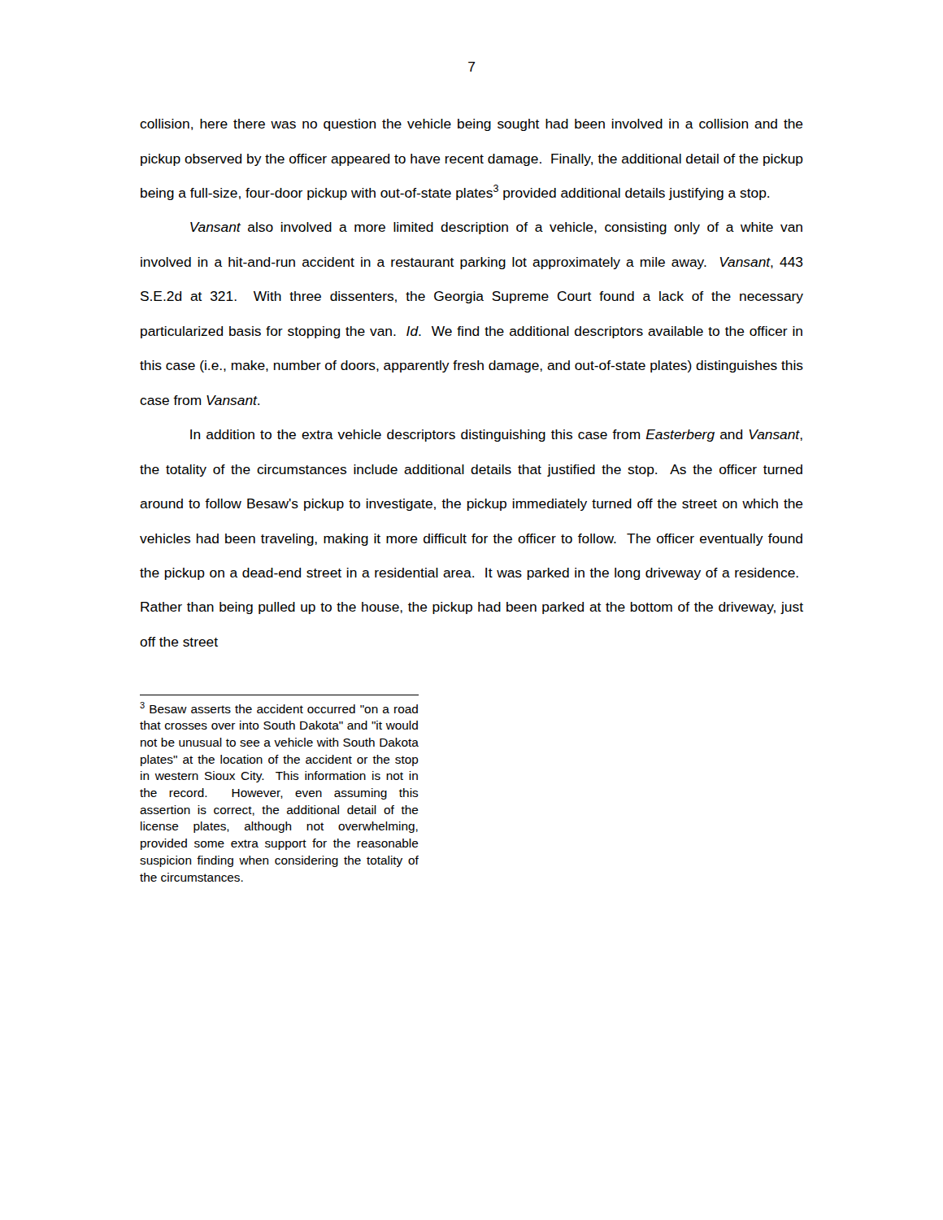7
collision, here there was no question the vehicle being sought had been involved in a collision and the pickup observed by the officer appeared to have recent damage. Finally, the additional detail of the pickup being a full-size, four-door pickup with out-of-state plates3 provided additional details justifying a stop.
Vansant also involved a more limited description of a vehicle, consisting only of a white van involved in a hit-and-run accident in a restaurant parking lot approximately a mile away. Vansant, 443 S.E.2d at 321. With three dissenters, the Georgia Supreme Court found a lack of the necessary particularized basis for stopping the van. Id. We find the additional descriptors available to the officer in this case (i.e., make, number of doors, apparently fresh damage, and out-of-state plates) distinguishes this case from Vansant.
In addition to the extra vehicle descriptors distinguishing this case from Easterberg and Vansant, the totality of the circumstances include additional details that justified the stop. As the officer turned around to follow Besaw's pickup to investigate, the pickup immediately turned off the street on which the vehicles had been traveling, making it more difficult for the officer to follow. The officer eventually found the pickup on a dead-end street in a residential area. It was parked in the long driveway of a residence. Rather than being pulled up to the house, the pickup had been parked at the bottom of the driveway, just off the street
3 Besaw asserts the accident occurred "on a road that crosses over into South Dakota" and "it would not be unusual to see a vehicle with South Dakota plates" at the location of the accident or the stop in western Sioux City. This information is not in the record. However, even assuming this assertion is correct, the additional detail of the license plates, although not overwhelming, provided some extra support for the reasonable suspicion finding when considering the totality of the circumstances.